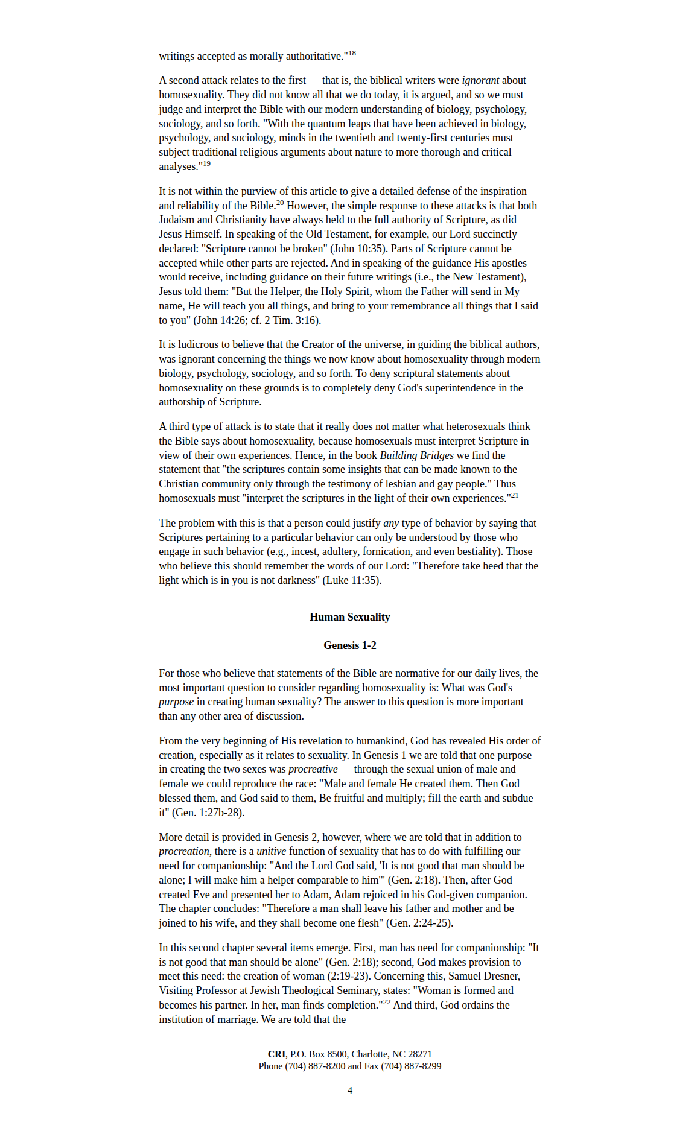writings accepted as morally authoritative."18
A second attack relates to the first — that is, the biblical writers were ignorant about homosexuality. They did not know all that we do today, it is argued, and so we must judge and interpret the Bible with our modern understanding of biology, psychology, sociology, and so forth. "With the quantum leaps that have been achieved in biology, psychology, and sociology, minds in the twentieth and twenty-first centuries must subject traditional religious arguments about nature to more thorough and critical analyses."19
It is not within the purview of this article to give a detailed defense of the inspiration and reliability of the Bible.20 However, the simple response to these attacks is that both Judaism and Christianity have always held to the full authority of Scripture, as did Jesus Himself. In speaking of the Old Testament, for example, our Lord succinctly declared: "Scripture cannot be broken" (John 10:35). Parts of Scripture cannot be accepted while other parts are rejected. And in speaking of the guidance His apostles would receive, including guidance on their future writings (i.e., the New Testament), Jesus told them: "But the Helper, the Holy Spirit, whom the Father will send in My name, He will teach you all things, and bring to your remembrance all things that I said to you" (John 14:26; cf. 2 Tim. 3:16).
It is ludicrous to believe that the Creator of the universe, in guiding the biblical authors, was ignorant concerning the things we now know about homosexuality through modern biology, psychology, sociology, and so forth. To deny scriptural statements about homosexuality on these grounds is to completely deny God's superintendence in the authorship of Scripture.
A third type of attack is to state that it really does not matter what heterosexuals think the Bible says about homosexuality, because homosexuals must interpret Scripture in view of their own experiences. Hence, in the book Building Bridges we find the statement that "the scriptures contain some insights that can be made known to the Christian community only through the testimony of lesbian and gay people." Thus homosexuals must "interpret the scriptures in the light of their own experiences."21
The problem with this is that a person could justify any type of behavior by saying that Scriptures pertaining to a particular behavior can only be understood by those who engage in such behavior (e.g., incest, adultery, fornication, and even bestiality). Those who believe this should remember the words of our Lord: "Therefore take heed that the light which is in you is not darkness" (Luke 11:35).
Human Sexuality
Genesis 1-2
For those who believe that statements of the Bible are normative for our daily lives, the most important question to consider regarding homosexuality is: What was God's purpose in creating human sexuality? The answer to this question is more important than any other area of discussion.
From the very beginning of His revelation to humankind, God has revealed His order of creation, especially as it relates to sexuality. In Genesis 1 we are told that one purpose in creating the two sexes was procreative — through the sexual union of male and female we could reproduce the race: "Male and female He created them. Then God blessed them, and God said to them, Be fruitful and multiply; fill the earth and subdue it" (Gen. 1:27b-28).
More detail is provided in Genesis 2, however, where we are told that in addition to procreation, there is a unitive function of sexuality that has to do with fulfilling our need for companionship: "And the Lord God said, 'It is not good that man should be alone; I will make him a helper comparable to him'" (Gen. 2:18). Then, after God created Eve and presented her to Adam, Adam rejoiced in his God-given companion. The chapter concludes: "Therefore a man shall leave his father and mother and be joined to his wife, and they shall become one flesh" (Gen. 2:24-25).
In this second chapter several items emerge. First, man has need for companionship: "It is not good that man should be alone" (Gen. 2:18); second, God makes provision to meet this need: the creation of woman (2:19-23). Concerning this, Samuel Dresner, Visiting Professor at Jewish Theological Seminary, states: "Woman is formed and becomes his partner. In her, man finds completion."22 And third, God ordains the institution of marriage. We are told that the
CRI, P.O. Box 8500, Charlotte, NC 28271
Phone (704) 887-8200 and Fax (704) 887-8299
4